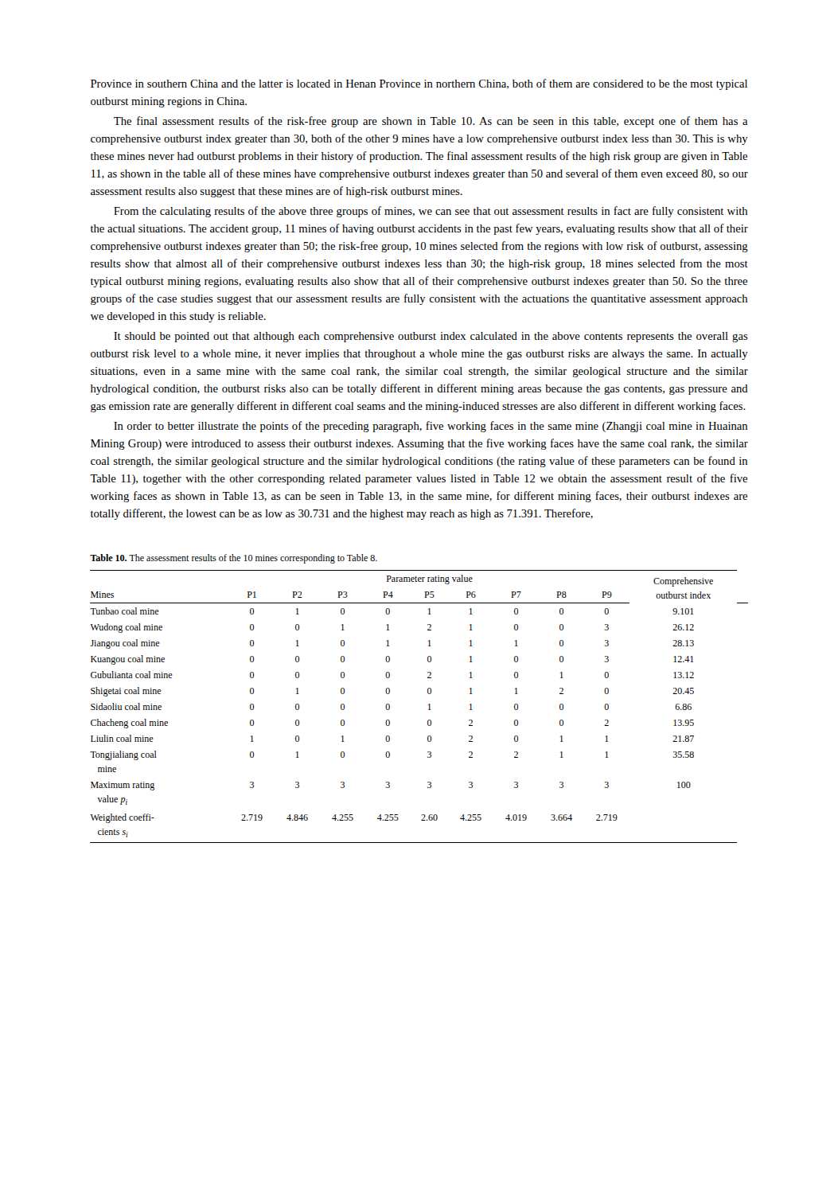Province in southern China and the latter is located in Henan Province in northern China, both of them are considered to be the most typical outburst mining regions in China.
The final assessment results of the risk-free group are shown in Table 10. As can be seen in this table, except one of them has a comprehensive outburst index greater than 30, both of the other 9 mines have a low comprehensive outburst index less than 30. This is why these mines never had outburst problems in their history of production. The final assessment results of the high risk group are given in Table 11, as shown in the table all of these mines have comprehensive outburst indexes greater than 50 and several of them even exceed 80, so our assessment results also suggest that these mines are of high-risk outburst mines.
From the calculating results of the above three groups of mines, we can see that out assessment results in fact are fully consistent with the actual situations. The accident group, 11 mines of having outburst accidents in the past few years, evaluating results show that all of their comprehensive outburst indexes greater than 50; the risk-free group, 10 mines selected from the regions with low risk of outburst, assessing results show that almost all of their comprehensive outburst indexes less than 30; the high-risk group, 18 mines selected from the most typical outburst mining regions, evaluating results also show that all of their comprehensive outburst indexes greater than 50. So the three groups of the case studies suggest that our assessment results are fully consistent with the actuations the quantitative assessment approach we developed in this study is reliable.
It should be pointed out that although each comprehensive outburst index calculated in the above contents represents the overall gas outburst risk level to a whole mine, it never implies that throughout a whole mine the gas outburst risks are always the same. In actually situations, even in a same mine with the same coal rank, the similar coal strength, the similar geological structure and the similar hydrological condition, the outburst risks also can be totally different in different mining areas because the gas contents, gas pressure and gas emission rate are generally different in different coal seams and the mining-induced stresses are also different in different working faces.
In order to better illustrate the points of the preceding paragraph, five working faces in the same mine (Zhangji coal mine in Huainan Mining Group) were introduced to assess their outburst indexes. Assuming that the five working faces have the same coal rank, the similar coal strength, the similar geological structure and the similar hydrological conditions (the rating value of these parameters can be found in Table 11), together with the other corresponding related parameter values listed in Table 12 we obtain the assessment result of the five working faces as shown in Table 13, as can be seen in Table 13, in the same mine, for different mining faces, their outburst indexes are totally different, the lowest can be as low as 30.731 and the highest may reach as high as 71.391. Therefore,
Table 10. The assessment results of the 10 mines corresponding to Table 8.
| | Parameter rating value | Comprehensive outburst index |
| --- | --- | --- |
| Mines | P1 | P2 | P3 | P4 | P5 | P6 | P7 | P8 | P9 | |
| Tunbao coal mine | 0 | 1 | 0 | 0 | 1 | 1 | 0 | 0 | 0 | 9.101 |
| Wudong coal mine | 0 | 0 | 1 | 1 | 2 | 1 | 0 | 0 | 3 | 26.12 |
| Jiangou coal mine | 0 | 1 | 0 | 1 | 1 | 1 | 1 | 0 | 3 | 28.13 |
| Kuangou coal mine | 0 | 0 | 0 | 0 | 0 | 1 | 0 | 0 | 3 | 12.41 |
| Gubulianta coal mine | 0 | 0 | 0 | 0 | 2 | 1 | 0 | 1 | 0 | 13.12 |
| Shigetai coal mine | 0 | 1 | 0 | 0 | 0 | 1 | 1 | 2 | 0 | 20.45 |
| Sidaoliu coal mine | 0 | 0 | 0 | 0 | 1 | 1 | 0 | 0 | 0 | 6.86 |
| Chacheng coal mine | 0 | 0 | 0 | 0 | 0 | 2 | 0 | 0 | 2 | 13.95 |
| Liulin coal mine | 1 | 0 | 1 | 0 | 0 | 2 | 0 | 1 | 1 | 21.87 |
| Tongjialiang coal mine | 0 | 1 | 0 | 0 | 3 | 2 | 2 | 1 | 1 | 35.58 |
| Maximum rating value p i | 3 | 3 | 3 | 3 | 3 | 3 | 3 | 3 | 3 | 100 |
| Weighted coeffi- cients s i | 2.719 | 4.846 | 4.255 | 4.255 | 2.60 | 4.255 | 4.019 | 3.664 | 2.719 | |